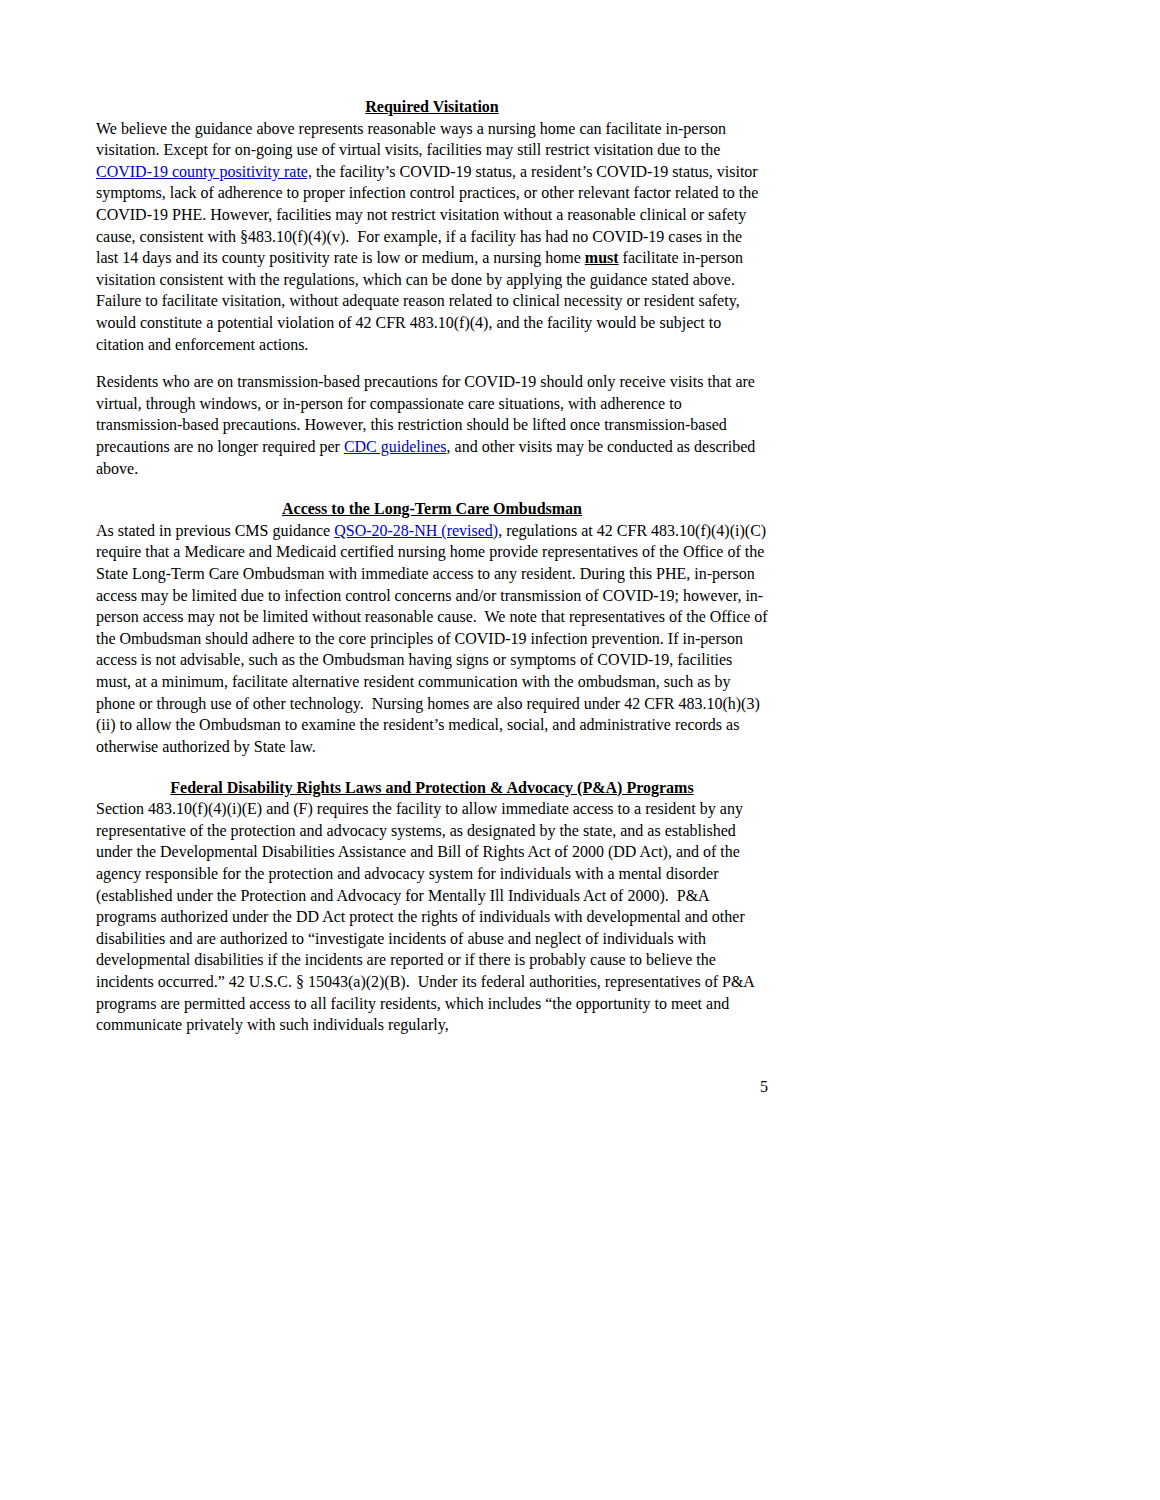Required Visitation
We believe the guidance above represents reasonable ways a nursing home can facilitate in-person visitation. Except for on-going use of virtual visits, facilities may still restrict visitation due to the COVID-19 county positivity rate, the facility’s COVID-19 status, a resident’s COVID-19 status, visitor symptoms, lack of adherence to proper infection control practices, or other relevant factor related to the COVID-19 PHE. However, facilities may not restrict visitation without a reasonable clinical or safety cause, consistent with §483.10(f)(4)(v). For example, if a facility has had no COVID-19 cases in the last 14 days and its county positivity rate is low or medium, a nursing home must facilitate in-person visitation consistent with the regulations, which can be done by applying the guidance stated above. Failure to facilitate visitation, without adequate reason related to clinical necessity or resident safety, would constitute a potential violation of 42 CFR 483.10(f)(4), and the facility would be subject to citation and enforcement actions.
Residents who are on transmission-based precautions for COVID-19 should only receive visits that are virtual, through windows, or in-person for compassionate care situations, with adherence to transmission-based precautions. However, this restriction should be lifted once transmission-based precautions are no longer required per CDC guidelines, and other visits may be conducted as described above.
Access to the Long-Term Care Ombudsman
As stated in previous CMS guidance QSO-20-28-NH (revised), regulations at 42 CFR 483.10(f)(4)(i)(C) require that a Medicare and Medicaid certified nursing home provide representatives of the Office of the State Long-Term Care Ombudsman with immediate access to any resident. During this PHE, in-person access may be limited due to infection control concerns and/or transmission of COVID-19; however, in-person access may not be limited without reasonable cause. We note that representatives of the Office of the Ombudsman should adhere to the core principles of COVID-19 infection prevention. If in-person access is not advisable, such as the Ombudsman having signs or symptoms of COVID-19, facilities must, at a minimum, facilitate alternative resident communication with the ombudsman, such as by phone or through use of other technology. Nursing homes are also required under 42 CFR 483.10(h)(3)(ii) to allow the Ombudsman to examine the resident’s medical, social, and administrative records as otherwise authorized by State law.
Federal Disability Rights Laws and Protection & Advocacy (P&A) Programs
Section 483.10(f)(4)(i)(E) and (F) requires the facility to allow immediate access to a resident by any representative of the protection and advocacy systems, as designated by the state, and as established under the Developmental Disabilities Assistance and Bill of Rights Act of 2000 (DD Act), and of the agency responsible for the protection and advocacy system for individuals with a mental disorder (established under the Protection and Advocacy for Mentally Ill Individuals Act of 2000). P&A programs authorized under the DD Act protect the rights of individuals with developmental and other disabilities and are authorized to “investigate incidents of abuse and neglect of individuals with developmental disabilities if the incidents are reported or if there is probably cause to believe the incidents occurred.” 42 U.S.C. § 15043(a)(2)(B). Under its federal authorities, representatives of P&A programs are permitted access to all facility residents, which includes “the opportunity to meet and communicate privately with such individuals regularly,
5